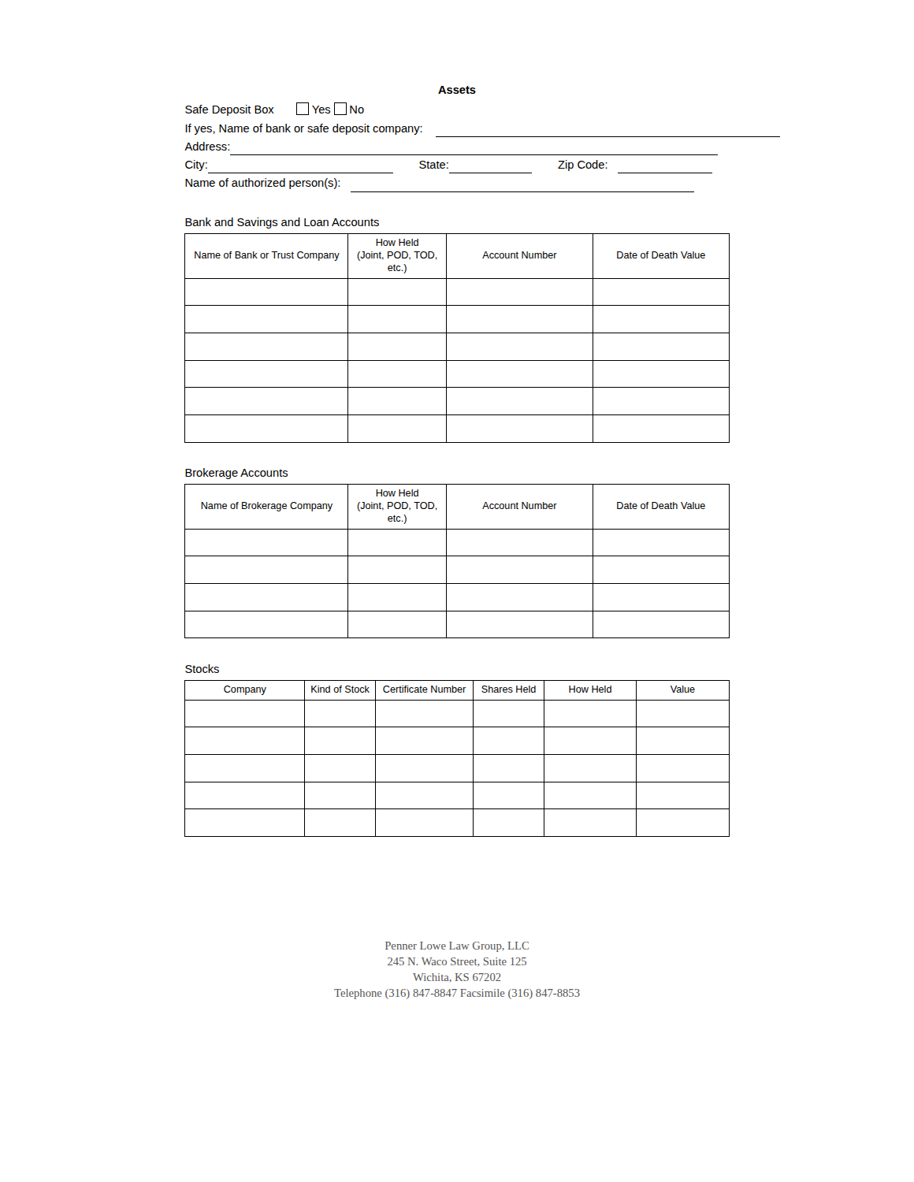Assets
Safe Deposit Box Yes No
If yes, Name of bank or safe deposit company:
Address:
City: State: Zip Code:
Name of authorized person(s):
Bank and Savings and Loan Accounts
| Name of Bank or Trust Company | How Held (Joint, POD, TOD, etc.) | Account Number | Date of Death Value |
| --- | --- | --- | --- |
Brokerage Accounts
| Name of Brokerage Company | How Held (Joint, POD, TOD, etc.) | Account Number | Date of Death Value |
| --- | --- | --- | --- |
Stocks
| Company | Kind of Stock | Certificate Number | Shares Held | How Held | Value |
| --- | --- | --- | --- | --- | --- |
Penner Lowe Law Group, LLC
245 N. Waco Street, Suite 125
Wichita, KS 67202
Telephone (316) 847-8847 Facsimile (316) 847-8853